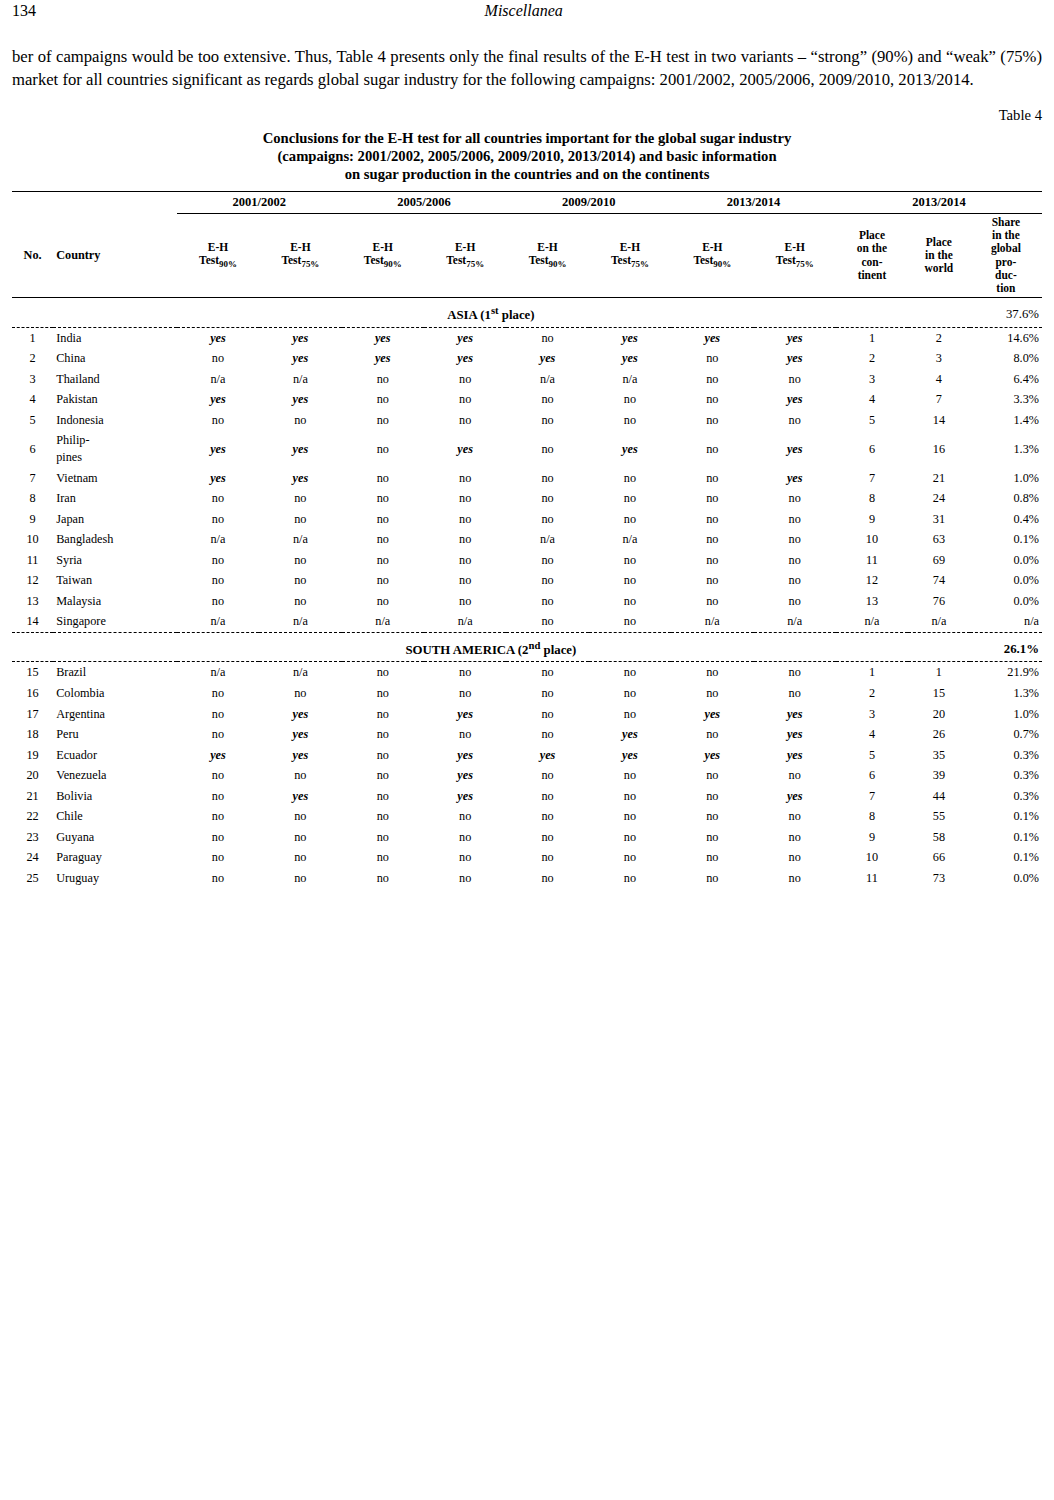134
Miscellanea
ber of campaigns would be too extensive. Thus, Table 4 presents only the final results of the E-H test in two variants – “strong” (90%) and “weak” (75%) market for all countries significant as regards global sugar industry for the following campaigns: 2001/2002, 2005/2006, 2009/2010, 2013/2014.
Table 4
Conclusions for the E-H test for all countries important for the global sugar industry
(campaigns: 2001/2002, 2005/2006, 2009/2010, 2013/2014) and basic information
on sugar production in the countries and on the continents
| | 2001/2002 | 2005/2006 | 2009/2010 | 2013/2014 | 2013/2014 |
| --- | --- | --- | --- | --- | --- |
| No. | Country | E-H Test 90% | E-H Test 75% | E-H Test 90% | E-H Test 75% | E-H Test 90% | E-H Test 75% | E-H Test 90% | E-H Test 75% | Place on the con- tinent | Place in the world | Share in the global pro- duc- tion |
| ASIA (1 st place) | 37.6% |
| 1 | India | yes | yes | yes | yes | no | yes | yes | yes | 1 | 2 | 14.6% |
| 2 | China | no | yes | yes | yes | yes | yes | no | yes | 2 | 3 | 8.0% |
| 3 | Thailand | n/a | n/a | no | no | n/a | n/a | no | no | 3 | 4 | 6.4% |
| 4 | Pakistan | yes | yes | no | no | no | no | no | yes | 4 | 7 | 3.3% |
| 5 | Indonesia | no | no | no | no | no | no | no | no | 5 | 14 | 1.4% |
| 6 | Philip- pines | yes | yes | no | yes | no | yes | no | yes | 6 | 16 | 1.3% |
| 7 | Vietnam | yes | yes | no | no | no | no | no | yes | 7 | 21 | 1.0% |
| 8 | Iran | no | no | no | no | no | no | no | no | 8 | 24 | 0.8% |
| 9 | Japan | no | no | no | no | no | no | no | no | 9 | 31 | 0.4% |
| 10 | Bangladesh | n/a | n/a | no | no | n/a | n/a | no | no | 10 | 63 | 0.1% |
| 11 | Syria | no | no | no | no | no | no | no | no | 11 | 69 | 0.0% |
| 12 | Taiwan | no | no | no | no | no | no | no | no | 12 | 74 | 0.0% |
| 13 | Malaysia | no | no | no | no | no | no | no | no | 13 | 76 | 0.0% |
| 14 | Singapore | n/a | n/a | n/a | n/a | no | no | n/a | n/a | n/a | n/a | n/a |
| SOUTH AMERICA (2 nd place) | 26.1% |
| 15 | Brazil | n/a | n/a | no | no | no | no | no | no | 1 | 1 | 21.9% |
| 16 | Colombia | no | no | no | no | no | no | no | no | 2 | 15 | 1.3% |
| 17 | Argentina | no | yes | no | yes | no | no | yes | yes | 3 | 20 | 1.0% |
| 18 | Peru | no | yes | no | no | no | yes | no | yes | 4 | 26 | 0.7% |
| 19 | Ecuador | yes | yes | no | yes | yes | yes | yes | yes | 5 | 35 | 0.3% |
| 20 | Venezuela | no | no | no | yes | no | no | no | no | 6 | 39 | 0.3% |
| 21 | Bolivia | no | yes | no | yes | no | no | no | yes | 7 | 44 | 0.3% |
| 22 | Chile | no | no | no | no | no | no | no | no | 8 | 55 | 0.1% |
| 23 | Guyana | no | no | no | no | no | no | no | no | 9 | 58 | 0.1% |
| 24 | Paraguay | no | no | no | no | no | no | no | no | 10 | 66 | 0.1% |
| 25 | Uruguay | no | no | no | no | no | no | no | no | 11 | 73 | 0.0% |